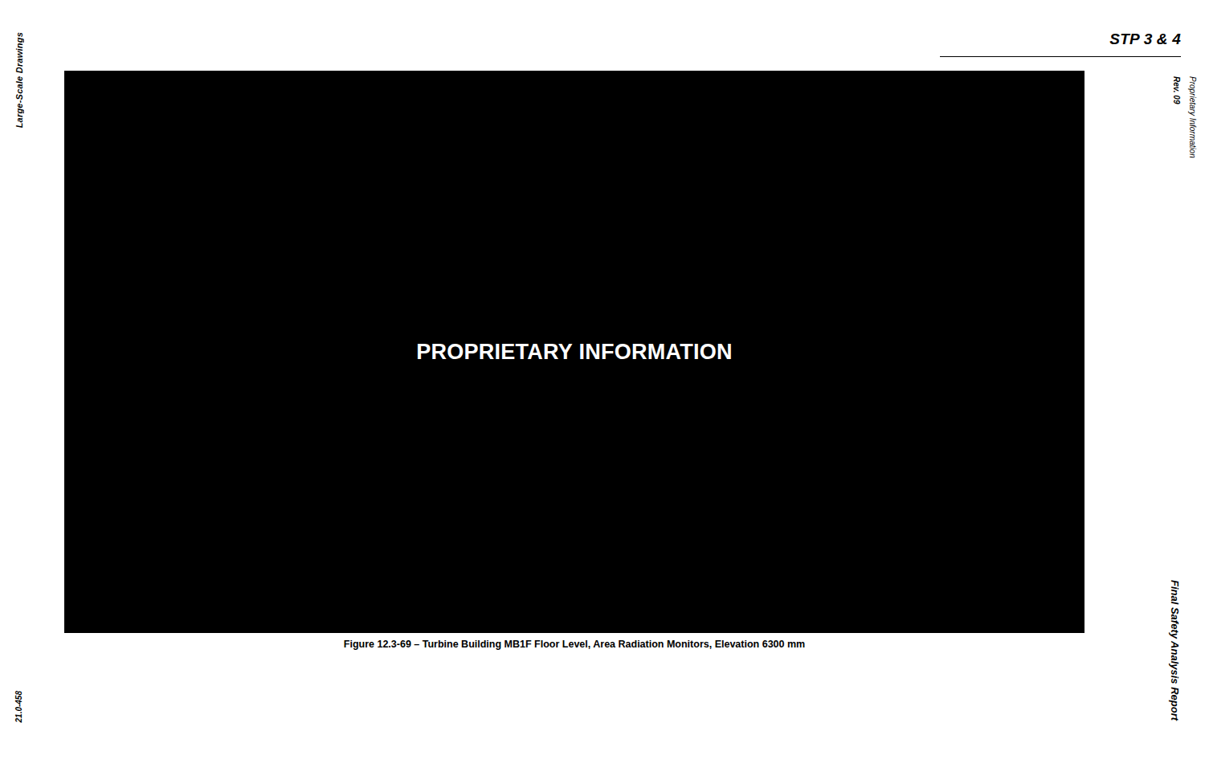Large-Scale Drawings
21.0-458
STP 3 & 4
Proprietary Information
Rev. 09
Final Safety Analysis Report
PROPRIETARY INFORMATION
Figure 12.3-69 – Turbine Building MB1F Floor Level, Area Radiation Monitors, Elevation 6300 mm